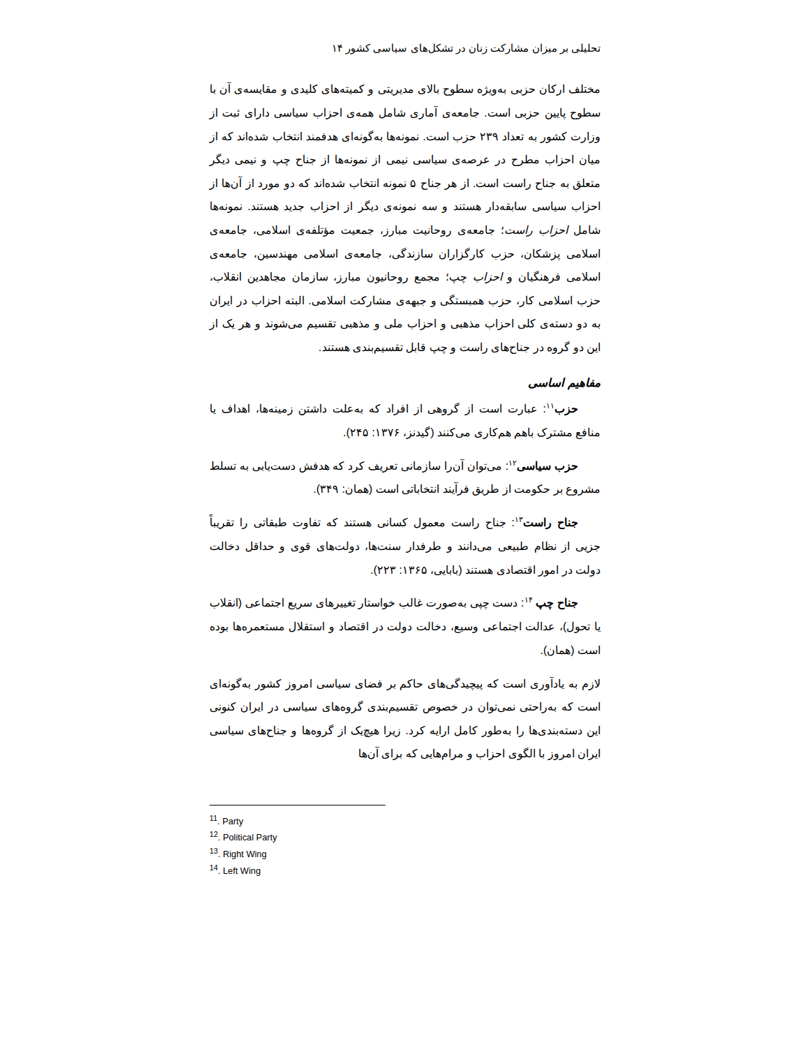تحلیلی بر میزان مشارکت زنان در تشکل‌های سیاسی کشور ۱۴
مختلف ارکان حزبی به‌ویژه سطوح بالای مدیریتی و کمیته‌های کلیدی و مقایسه‌ی آن با سطوح پایین حزبی است. جامعه‌ی آماری شامل همه‌ی احزاب سیاسی دارای ثبت از وزارت کشور به تعداد ۲۳۹ حزب است. نمونه‌ها به‌گونه‌ای هدفمند انتخاب شده‌اند که از میان احزاب مطرح در عرصه‌ی سیاسی نیمی از نمونه‌ها از جناح چپ و نیمی دیگر متعلق به جناح راست است. از هر جناح ۵ نمونه انتخاب شده‌اند که دو مورد از آن‌ها از احزاب سیاسی سابقه‌دار هستند و سه نمونه‌ی دیگر از احزاب جدید هستند. نمونه‌ها شامل احزاب راست؛ جامعه‌ی روحانیت مبارز، جمعیت مؤتلفه‌ی اسلامی، جامعه‌ی اسلامی پزشکان، حزب کارگزاران سازندگی، جامعه‌ی اسلامی مهندسین، جامعه‌ی اسلامی فرهنگیان و احزاب چپ؛ مجمع روحانیون مبارز، سازمان مجاهدین انقلاب، حزب اسلامی کار، حزب همبستگی و جبهه‌ی مشارکت اسلامی. البته احزاب در ایران به دو دسته‌ی کلی احزاب مذهبی و احزاب ملی و مذهبی تقسیم می‌شوند و هر یک از این دو گروه در جناح‌های راست و چپ قابل تقسیم‌بندی هستند.
مفاهیم اساسی
حزب۱۱: عبارت است از گروهی از افراد که به‌علت داشتن زمینه‌ها، اهداف یا منافع مشترک باهم هم‌کاری می‌کنند (گیدنز، ۱۳۷۶: ۲۴۵).
حزب سیاسی۱۲: می‌توان آن‌را سازمانی تعریف کرد که هدفش دست‌یابی به تسلط مشروع بر حکومت از طریق فرآیند انتخاباتی است (همان: ۳۴۹).
جناح راست۱۳: جناح راست معمول کسانی هستند که تفاوت طبقاتی را تقریباً جزیی از نظام طبیعی می‌دانند و طرفدار سنت‌ها، دولت‌های قوی و حداقل دخالت دولت در امور اقتصادی هستند (بابایی، ۱۳۶۵: ۲۲۳).
جناح چپ ۱۴: دست چپی به‌صورت غالب خواستار تغییرهای سریع اجتماعی (انقلاب یا تحول)، عدالت اجتماعی وسیع، دخالت دولت در اقتصاد و استقلال مستعمره‌ها بوده است (همان).
لازم به یادآوری است که پیچیدگی‌های حاکم بر فضای سیاسی امروز کشور به‌گونه‌ای است که به‌راحتی نمی‌توان در خصوص تقسیم‌بندی گروه‌های سیاسی در ایران کنونی این دسته‌بندی‌ها را به‌طور کامل ارایه کرد. زیرا هیچ‌یک از گروه‌ها و جناح‌های سیاسی ایران امروز با الگوی احزاب و مرام‌هایی که برای آن‌ها
11. Party
12. Political Party
13. Right Wing
14. Left Wing